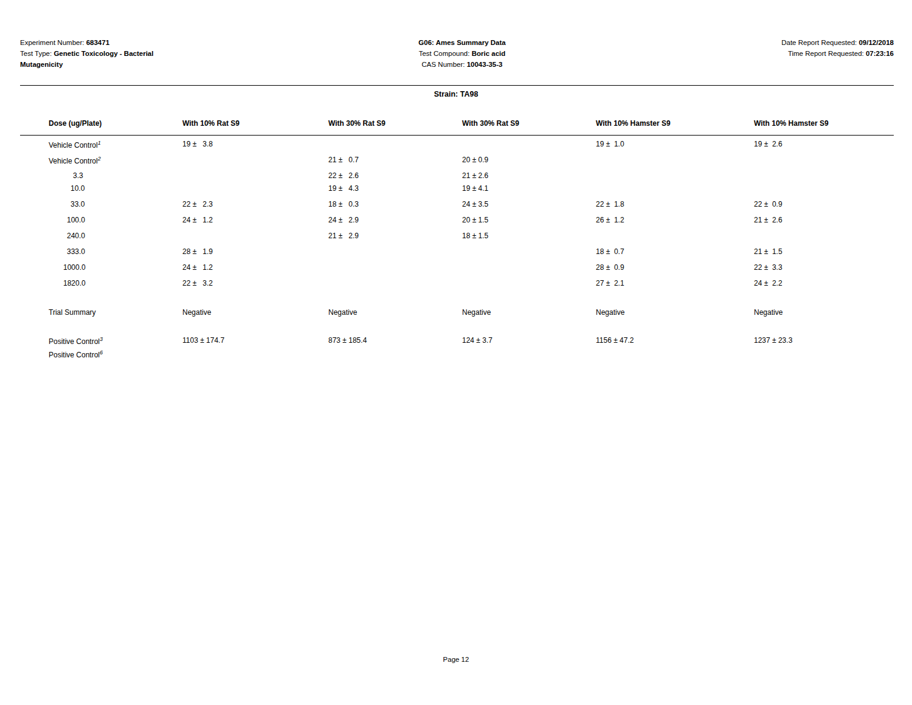Experiment Number: 683471
Test Type: Genetic Toxicology - Bacterial
Mutagenicity
G06: Ames Summary Data
Test Compound: Boric acid
CAS Number: 10043-35-3
Date Report Requested: 09/12/2018
Time Report Requested: 07:23:16
Strain: TA98
Dose (ug/Plate)
With 10% Rat S9
With 30% Rat S9
With 30% Rat S9
With 10% Hamster S9
With 10% Hamster S9
Vehicle Control1 19 ± 3.8 19 ± 1.0 19 ± 2.6
Vehicle Control2 21 ± 0.7 20 ± 0.9
3.3 22 ± 2.6 21 ± 2.6
10.0 19 ± 4.3 19 ± 4.1
33.0 22 ± 2.3 18 ± 0.3 24 ± 3.5 22 ± 1.8 22 ± 0.9
100.0 24 ± 1.2 24 ± 2.9 20 ± 1.5 26 ± 1.2 21 ± 2.6
240.0 21 ± 2.9 18 ± 1.5
333.0 28 ± 1.9 18 ± 0.7 21 ± 1.5
1000.0 24 ± 1.2 28 ± 0.9 22 ± 3.3
1820.0 22 ± 3.2 27 ± 2.1 24 ± 2.2
Trial Summary Negative Negative Negative Negative Negative
Positive Control3 1103 ± 174.7 873 ± 185.4 124 ± 3.7 1156 ± 47.2 1237 ± 23.3
Positive Control6
Page 12